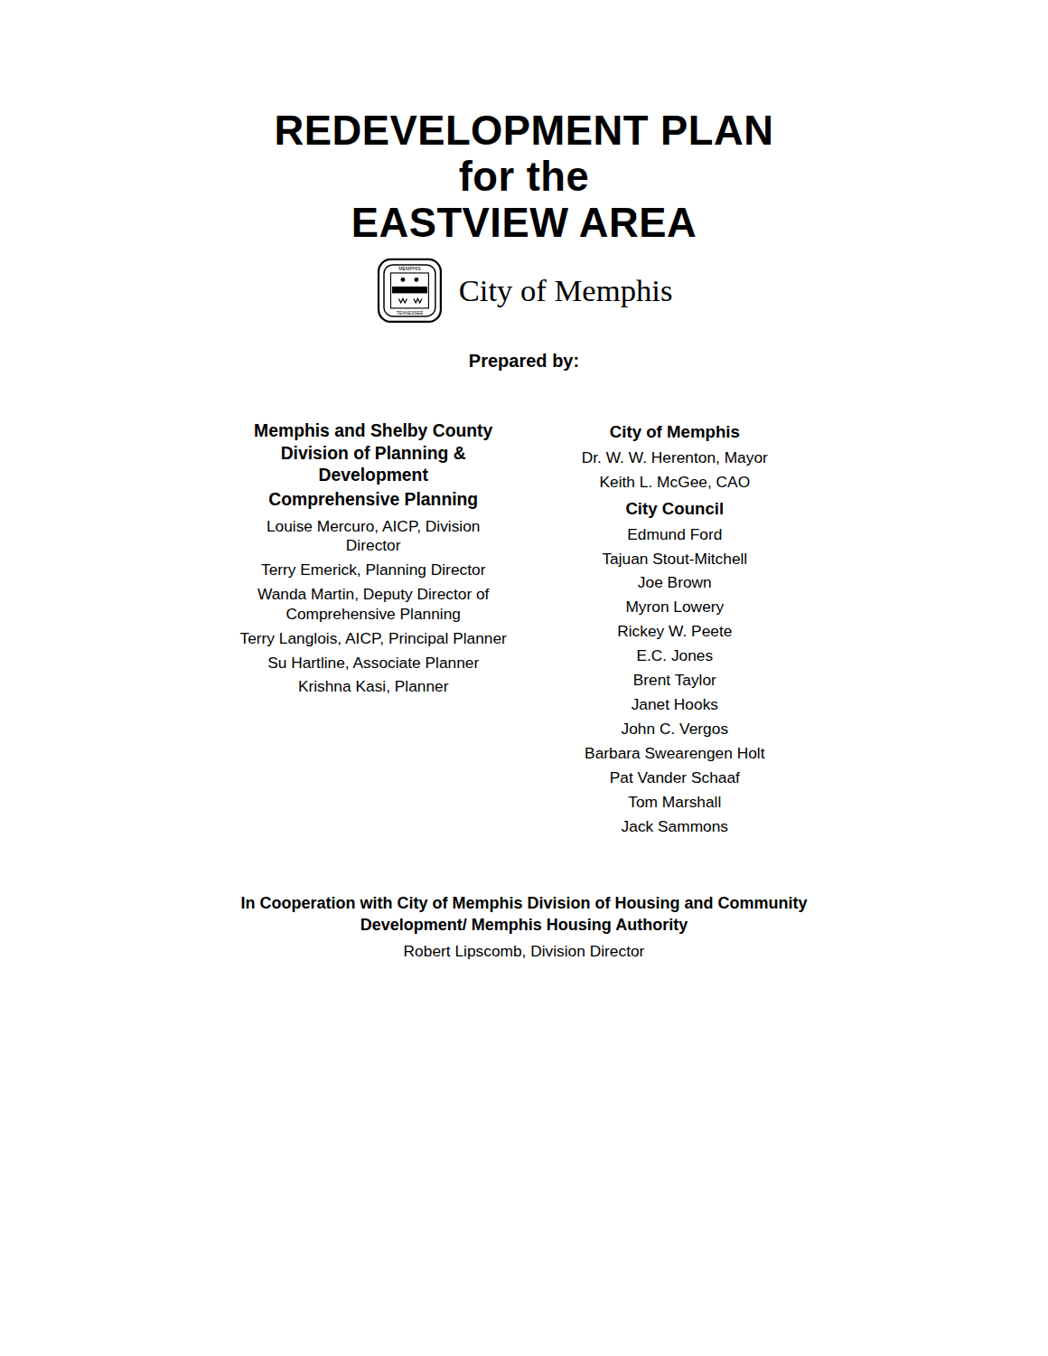REDEVELOPMENT PLAN
for the
EASTVIEW AREA
MEMPHIS TENNESSEE
City of Memphis
Prepared by:
Memphis and Shelby County
Division of Planning &
Development
Comprehensive Planning
Louise Mercuro, AICP, Division Director
Terry Emerick, Planning Director
Wanda Martin, Deputy Director of Comprehensive Planning
Terry Langlois, AICP, Principal Planner
Su Hartline, Associate Planner
Krishna Kasi, Planner
City of Memphis
Dr. W. W. Herenton, Mayor
Keith L. McGee, CAO
City Council
Edmund Ford
Tajuan Stout-Mitchell
Joe Brown
Myron Lowery
Rickey W. Peete
E.C. Jones
Brent Taylor
Janet Hooks
John C. Vergos
Barbara Swearengen Holt
Pat Vander Schaaf
Tom Marshall
Jack Sammons
In Cooperation with City of Memphis Division of Housing and Community Development/ Memphis Housing Authority
Robert Lipscomb, Division Director